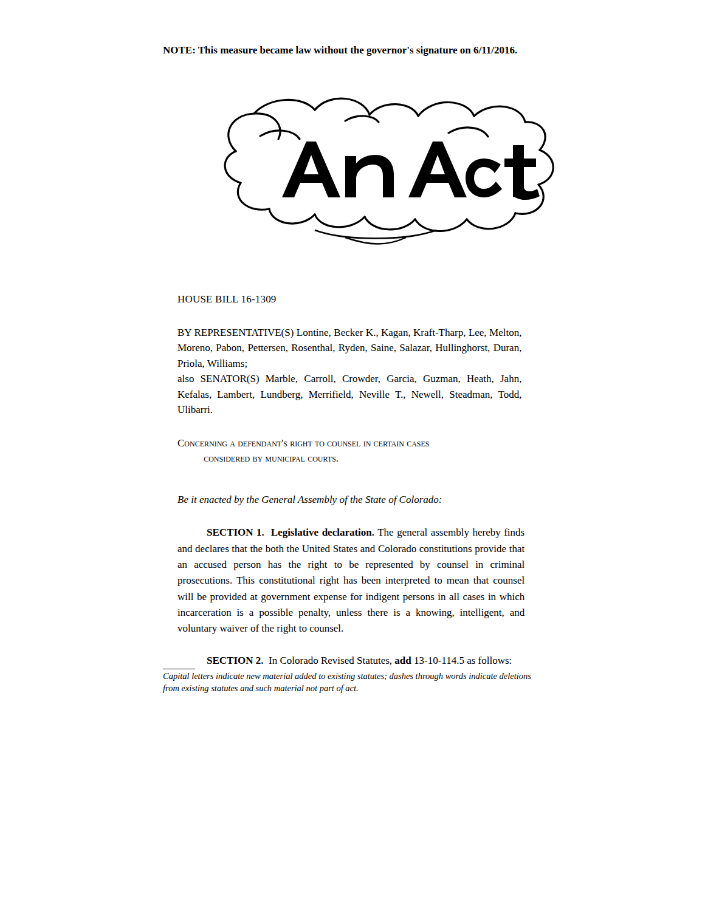NOTE: This measure became law without the governor's signature on 6/11/2016.
HOUSE BILL 16-1309
BY REPRESENTATIVE(S) Lontine, Becker K., Kagan, Kraft-Tharp, Lee, Melton, Moreno, Pabon, Pettersen, Rosenthal, Ryden, Saine, Salazar, Hullinghorst, Duran, Priola, Williams;
also SENATOR(S) Marble, Carroll, Crowder, Garcia, Guzman, Heath, Jahn, Kefalas, Lambert, Lundberg, Merrifield, Neville T., Newell, Steadman, Todd, Ulibarri.
Concerning a defendant's right to counsel in certain cases considered by municipal courts.
Be it enacted by the General Assembly of the State of Colorado:
SECTION 1. Legislative declaration. The general assembly hereby finds and declares that the both the United States and Colorado constitutions provide that an accused person has the right to be represented by counsel in criminal prosecutions. This constitutional right has been interpreted to mean that counsel will be provided at government expense for indigent persons in all cases in which incarceration is a possible penalty, unless there is a knowing, intelligent, and voluntary waiver of the right to counsel.
SECTION 2. In Colorado Revised Statutes, add 13-10-114.5 as follows:
Capital letters indicate new material added to existing statutes; dashes through words indicate deletions from existing statutes and such material not part of act.